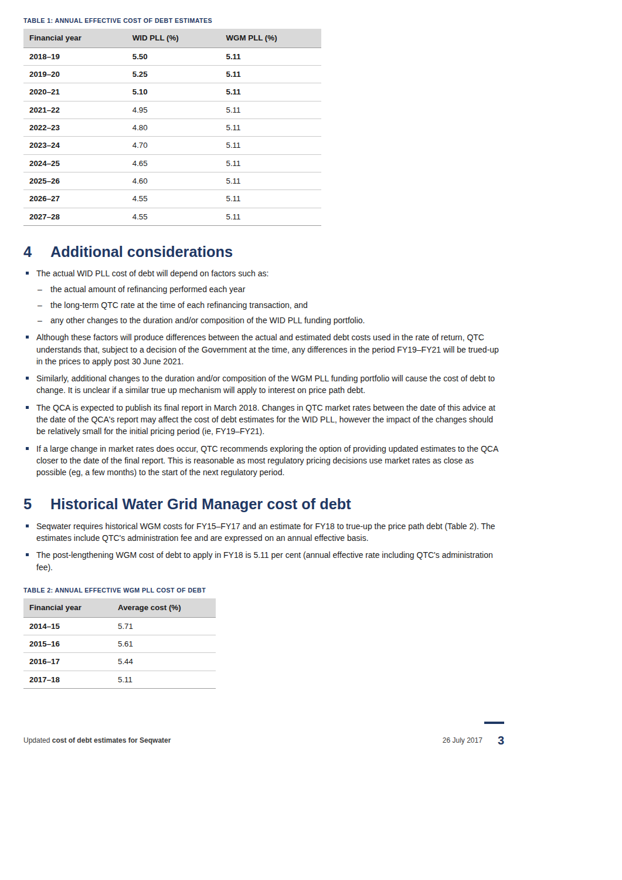Table 1: Annual effective cost of debt estimates
| Financial year | WID PLL (%) | WGM PLL (%) |
| --- | --- | --- |
| 2018–19 | 5.50 | 5.11 |
| 2019–20 | 5.25 | 5.11 |
| 2020–21 | 5.10 | 5.11 |
| 2021–22 | 4.95 | 5.11 |
| 2022–23 | 4.80 | 5.11 |
| 2023–24 | 4.70 | 5.11 |
| 2024–25 | 4.65 | 5.11 |
| 2025–26 | 4.60 | 5.11 |
| 2026–27 | 4.55 | 5.11 |
| 2027–28 | 4.55 | 5.11 |
4 Additional considerations
The actual WID PLL cost of debt will depend on factors such as:
the actual amount of refinancing performed each year
the long-term QTC rate at the time of each refinancing transaction, and
any other changes to the duration and/or composition of the WID PLL funding portfolio.
Although these factors will produce differences between the actual and estimated debt costs used in the rate of return, QTC understands that, subject to a decision of the Government at the time, any differences in the period FY19–FY21 will be trued-up in the prices to apply post 30 June 2021.
Similarly, additional changes to the duration and/or composition of the WGM PLL funding portfolio will cause the cost of debt to change. It is unclear if a similar true up mechanism will apply to interest on price path debt.
The QCA is expected to publish its final report in March 2018. Changes in QTC market rates between the date of this advice at the date of the QCA's report may affect the cost of debt estimates for the WID PLL, however the impact of the changes should be relatively small for the initial pricing period (ie, FY19–FY21).
If a large change in market rates does occur, QTC recommends exploring the option of providing updated estimates to the QCA closer to the date of the final report. This is reasonable as most regulatory pricing decisions use market rates as close as possible (eg, a few months) to the start of the next regulatory period.
5 Historical Water Grid Manager cost of debt
Seqwater requires historical WGM costs for FY15–FY17 and an estimate for FY18 to true-up the price path debt (Table 2). The estimates include QTC's administration fee and are expressed on an annual effective basis.
The post-lengthening WGM cost of debt to apply in FY18 is 5.11 per cent (annual effective rate including QTC's administration fee).
Table 2: Annual effective WGM PLL cost of debt
| Financial year | Average cost (%) |
| --- | --- |
| 2014–15 | 5.71 |
| 2015–16 | 5.61 |
| 2016–17 | 5.44 |
| 2017–18 | 5.11 |
Updated cost of debt estimates for Seqwater
26 July 2017
3